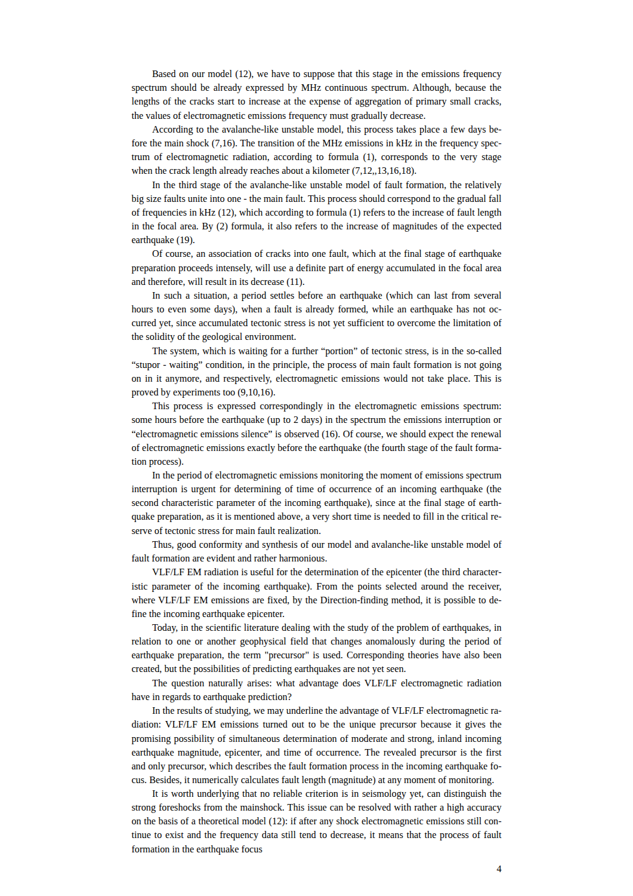Based on our model (12), we have to suppose that this stage in the emissions frequency spectrum should be already expressed by MHz continuous spectrum. Although, because the lengths of the cracks start to increase at the expense of aggregation of primary small cracks, the values of electromagnetic emissions frequency must gradually decrease.
According to the avalanche-like unstable model, this process takes place a few days before the main shock (7,16). The transition of the MHz emissions in kHz in the frequency spectrum of electromagnetic radiation, according to formula (1), corresponds to the very stage when the crack length already reaches about a kilometer (7,12,,13,16,18).
In the third stage of the avalanche-like unstable model of fault formation, the relatively big size faults unite into one - the main fault. This process should correspond to the gradual fall of frequencies in kHz (12), which according to formula (1) refers to the increase of fault length in the focal area. By (2) formula, it also refers to the increase of magnitudes of the expected earthquake (19).
Of course, an association of cracks into one fault, which at the final stage of earthquake preparation proceeds intensely, will use a definite part of energy accumulated in the focal area and therefore, will result in its decrease (11).
In such a situation, a period settles before an earthquake (which can last from several hours to even some days), when a fault is already formed, while an earthquake has not occurred yet, since accumulated tectonic stress is not yet sufficient to overcome the limitation of the solidity of the geological environment.
The system, which is waiting for a further “portion” of tectonic stress, is in the so-called “stupor - waiting” condition, in the principle, the process of main fault formation is not going on in it anymore, and respectively, electromagnetic emissions would not take place. This is proved by experiments too (9,10,16).
This process is expressed correspondingly in the electromagnetic emissions spectrum: some hours before the earthquake (up to 2 days) in the spectrum the emissions interruption or “electromagnetic emissions silence” is observed (16). Of course, we should expect the renewal of electromagnetic emissions exactly before the earthquake (the fourth stage of the fault formation process).
In the period of electromagnetic emissions monitoring the moment of emissions spectrum interruption is urgent for determining of time of occurrence of an incoming earthquake (the second characteristic parameter of the incoming earthquake), since at the final stage of earthquake preparation, as it is mentioned above, a very short time is needed to fill in the critical reserve of tectonic stress for main fault realization.
Thus, good conformity and synthesis of our model and avalanche-like unstable model of fault formation are evident and rather harmonious.
VLF/LF EM radiation is useful for the determination of the epicenter (the third characteristic parameter of the incoming earthquake). From the points selected around the receiver, where VLF/LF EM emissions are fixed, by the Direction-finding method, it is possible to define the incoming earthquake epicenter.
Today, in the scientific literature dealing with the study of the problem of earthquakes, in relation to one or another geophysical field that changes anomalously during the period of earthquake preparation, the term "precursor" is used. Corresponding theories have also been created, but the possibilities of predicting earthquakes are not yet seen.
The question naturally arises: what advantage does VLF/LF electromagnetic radiation have in regards to earthquake prediction?
In the results of studying, we may underline the advantage of VLF/LF electromagnetic radiation: VLF/LF EM emissions turned out to be the unique precursor because it gives the promising possibility of simultaneous determination of moderate and strong, inland incoming earthquake magnitude, epicenter, and time of occurrence. The revealed precursor is the first and only precursor, which describes the fault formation process in the incoming earthquake focus. Besides, it numerically calculates fault length (magnitude) at any moment of monitoring.
It is worth underlying that no reliable criterion is in seismology yet, can distinguish the strong foreshocks from the mainshock. This issue can be resolved with rather a high accuracy on the basis of a theoretical model (12): if after any shock electromagnetic emissions still continue to exist and the frequency data still tend to decrease, it means that the process of fault formation in the earthquake focus
4